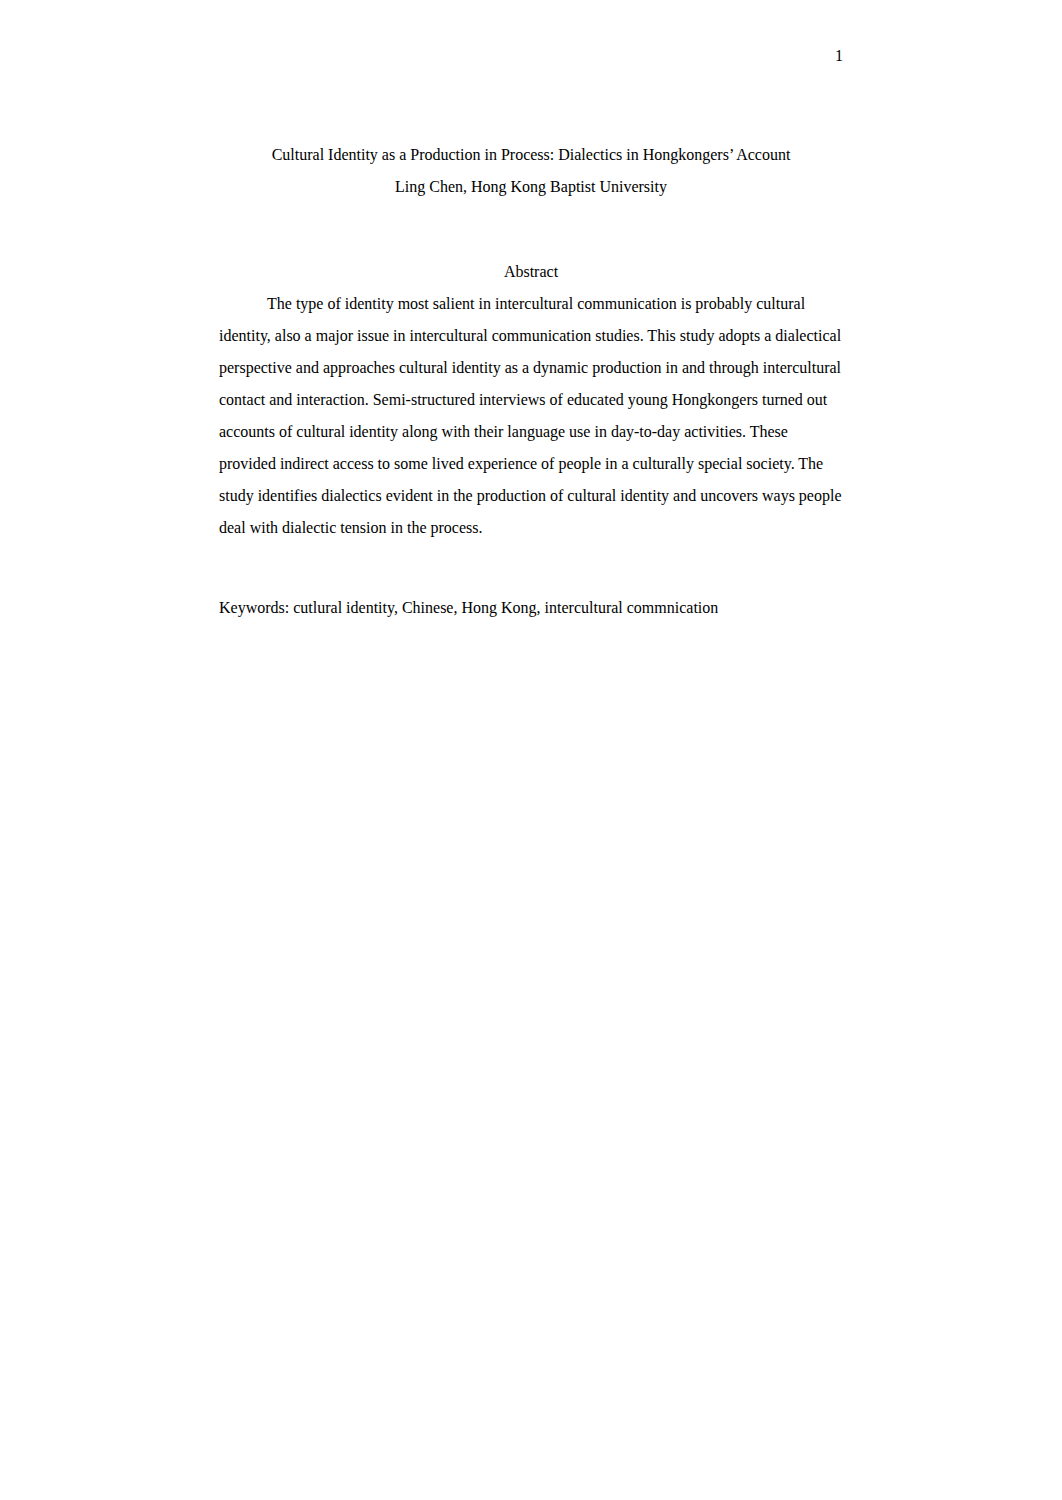1
Cultural Identity as a Production in Process: Dialectics in Hongkongers’ Account
Ling Chen, Hong Kong Baptist University
Abstract
The type of identity most salient in intercultural communication is probably cultural identity, also a major issue in intercultural communication studies. This study adopts a dialectical perspective and approaches cultural identity as a dynamic production in and through intercultural contact and interaction. Semi-structured interviews of educated young Hongkongers turned out accounts of cultural identity along with their language use in day-to-day activities. These provided indirect access to some lived experience of people in a culturally special society. The study identifies dialectics evident in the production of cultural identity and uncovers ways people deal with dialectic tension in the process.
Keywords: cutlural identity, Chinese, Hong Kong, intercultural commnication